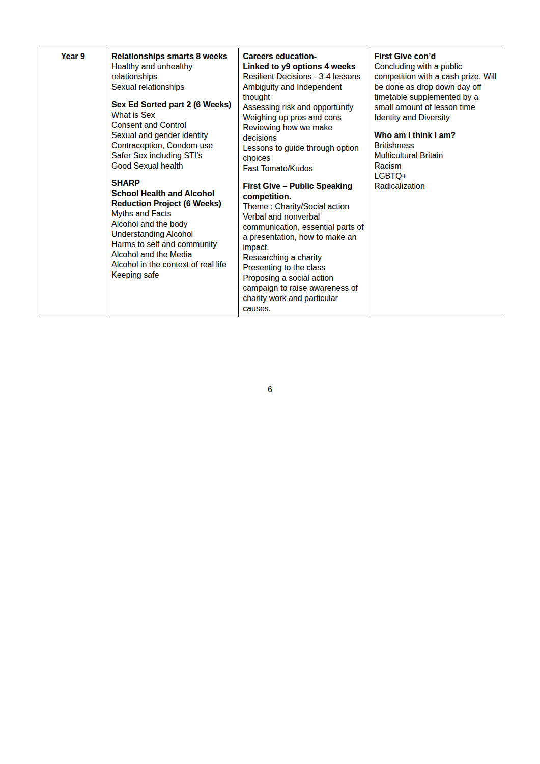| Year 9 | Relationships smarts 8 weeks Healthy and unhealthy relationships Sexual relationships Sex Ed Sorted part 2 (6 Weeks) What is Sex Consent and Control Sexual and gender identity Contraception, Condom use Safer Sex including STI’s Good Sexual health SHARP School Health and Alcohol Reduction Project (6 Weeks) Myths and Facts Alcohol and the body Understanding Alcohol Harms to self and community Alcohol and the Media Alcohol in the context of real life Keeping safe | Careers education- Linked to y9 options 4 weeks Resilient Decisions - 3-4 lessons Ambiguity and Independent thought Assessing risk and opportunity Weighing up pros and cons Reviewing how we make decisions Lessons to guide through option choices Fast Tomato/Kudos First Give – Public Speaking competition. Theme : Charity/Social action Verbal and nonverbal communication, essential parts of a presentation, how to make an impact. Researching a charity Presenting to the class Proposing a social action campaign to raise awareness of charity work and particular causes. | First Give con’d Concluding with a public competition with a cash prize. Will be done as drop down day off timetable supplemented by a small amount of lesson time Identity and Diversity Who am I think I am? Britishness Multicultural Britain Racism LGBTQ+ Radicalization |
6